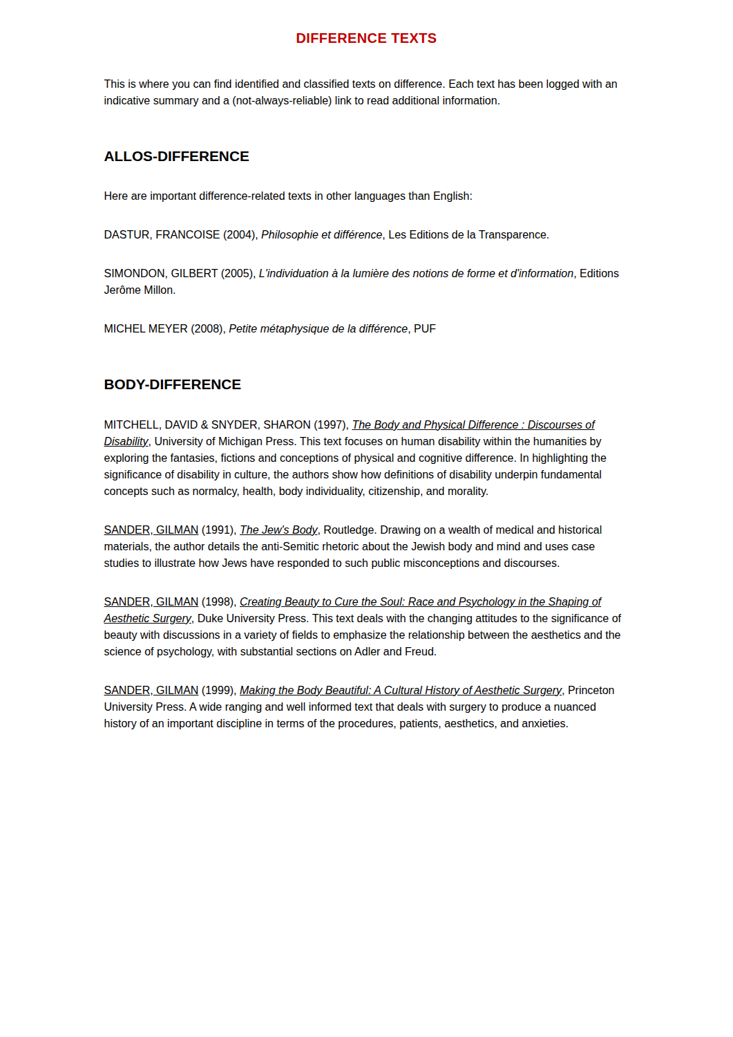DIFFERENCE TEXTS
This is where you can find identified and classified texts on difference. Each text has been logged with an indicative summary and a (not-always-reliable) link to read additional information.
ALLOS-DIFFERENCE
Here are important difference-related texts in other languages than English:
DASTUR, FRANCOISE (2004), Philosophie et différence, Les Editions de la Transparence.
SIMONDON, GILBERT (2005), L'individuation à la lumière des notions de forme et d'information, Editions Jerôme Millon.
MICHEL MEYER (2008), Petite métaphysique de la différence, PUF
BODY-DIFFERENCE
MITCHELL, DAVID & SNYDER, SHARON (1997), The Body and Physical Difference : Discourses of Disability, University of Michigan Press. This text focuses on human disability within the humanities by exploring the fantasies, fictions and conceptions of physical and cognitive difference. In highlighting the significance of disability in culture, the authors show how definitions of disability underpin fundamental concepts such as normalcy, health, body individuality, citizenship, and morality.
SANDER, GILMAN (1991), The Jew's Body, Routledge. Drawing on a wealth of medical and historical materials, the author details the anti-Semitic rhetoric about the Jewish body and mind and uses case studies to illustrate how Jews have responded to such public misconceptions and discourses.
SANDER, GILMAN (1998), Creating Beauty to Cure the Soul: Race and Psychology in the Shaping of Aesthetic Surgery, Duke University Press. This text deals with the changing attitudes to the significance of beauty with discussions in a variety of fields to emphasize the relationship between the aesthetics and the science of psychology, with substantial sections on Adler and Freud.
SANDER, GILMAN (1999), Making the Body Beautiful: A Cultural History of Aesthetic Surgery, Princeton University Press. A wide ranging and well informed text that deals with surgery to produce a nuanced history of an important discipline in terms of the procedures, patients, aesthetics, and anxieties.